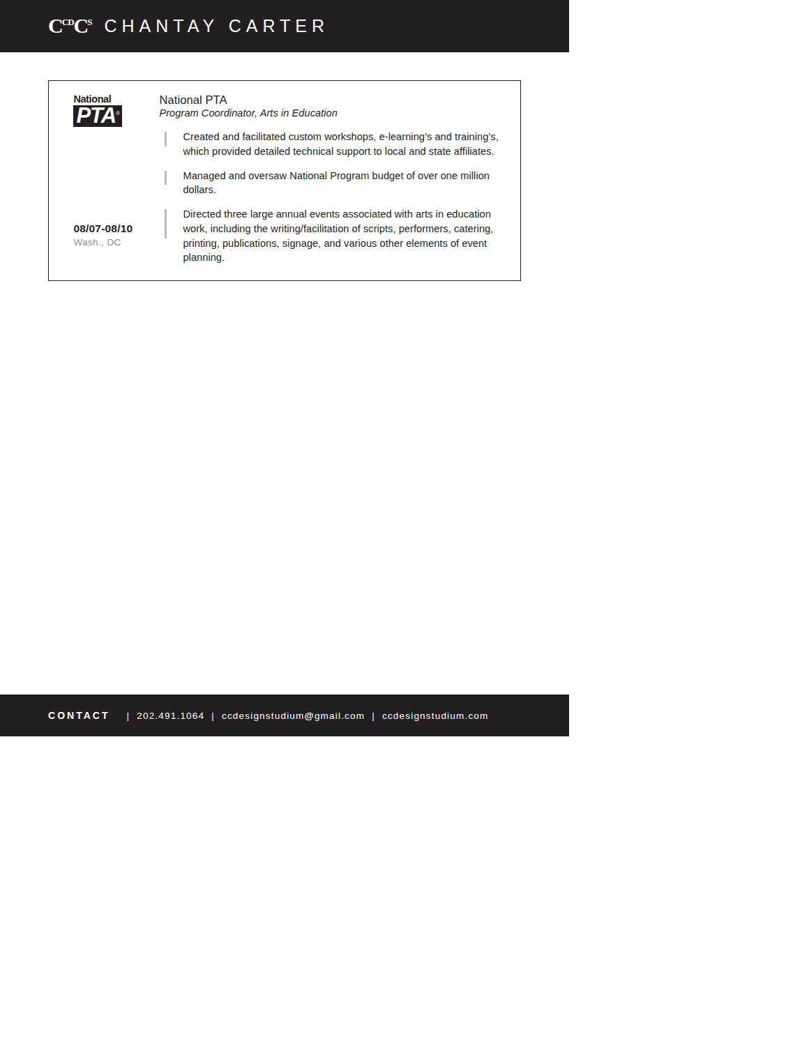CCDCS
Chantay Carter
National PTA®
08/07-08/10
Wash., DC
National PTA
Program Coordinator, Arts in Education
Created and facilitated custom workshops, e-learning’s and training’s, which provided detailed technical support to local and state affiliates.
Managed and oversaw National Program budget of over one million dollars.
Directed three large annual events associated with arts in education work, including the writing/facilitation of scripts, performers, catering, printing, publications, signage, and various other elements of event planning.
CONTACT | 202.491.1064 | ccdesignstudium@gmail.com | ccdesignstudium.com